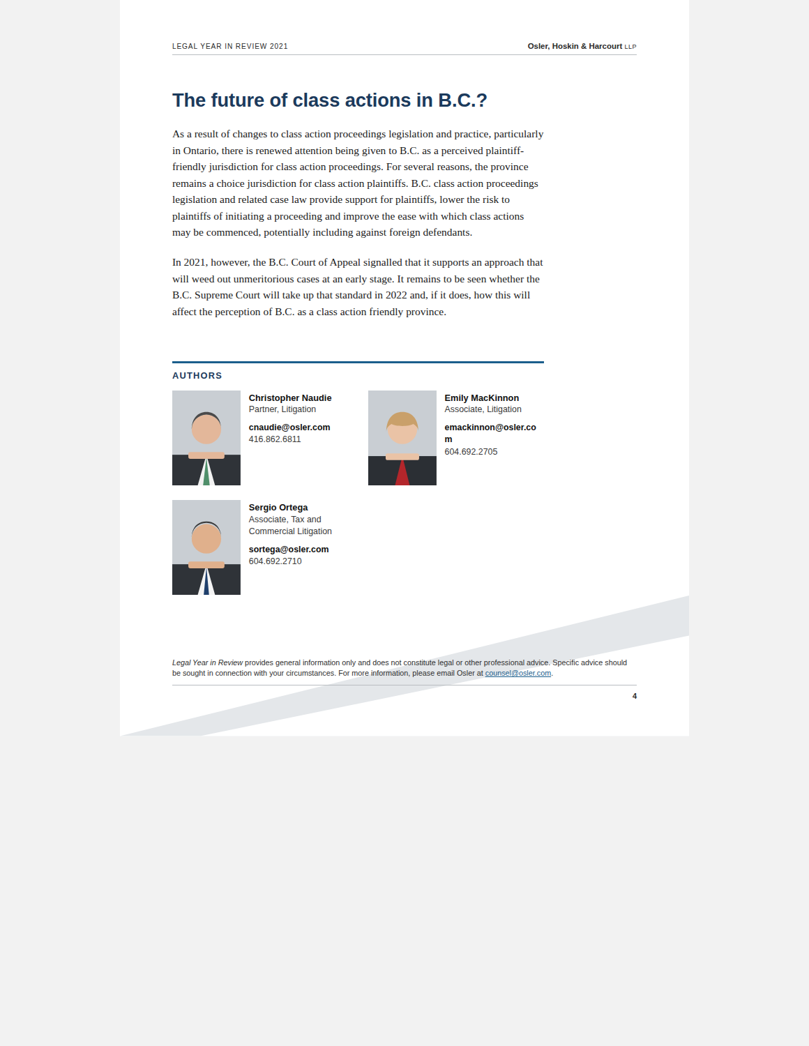Legal Year in Review 2021 Osler, Hoskin & Harcourt LLP
The future of class actions in B.C.?
As a result of changes to class action proceedings legislation and practice, particularly in Ontario, there is renewed attention being given to B.C. as a perceived plaintiff-friendly jurisdiction for class action proceedings. For several reasons, the province remains a choice jurisdiction for class action plaintiffs. B.C. class action proceedings legislation and related case law provide support for plaintiffs, lower the risk to plaintiffs of initiating a proceeding and improve the ease with which class actions may be commenced, potentially including against foreign defendants.
In 2021, however, the B.C. Court of Appeal signalled that it supports an approach that will weed out unmeritorious cases at an early stage. It remains to be seen whether the B.C. Supreme Court will take up that standard in 2022 and, if it does, how this will affect the perception of B.C. as a class action friendly province.
Authors
Christopher Naudie Partner, Litigation cnaudie@osler.com 416.862.6811
Emily MacKinnon Associate, Litigation emackinnon@osler.com 604.692.2705
Sergio Ortega Associate, Tax and
Commercial Litigation sortega@osler.com 604.692.2710
Legal Year in Review provides general information only and does not constitute legal or other professional advice. Specific advice should be sought in connection with your circumstances. For more information, please email Osler at counsel@osler.com.
4